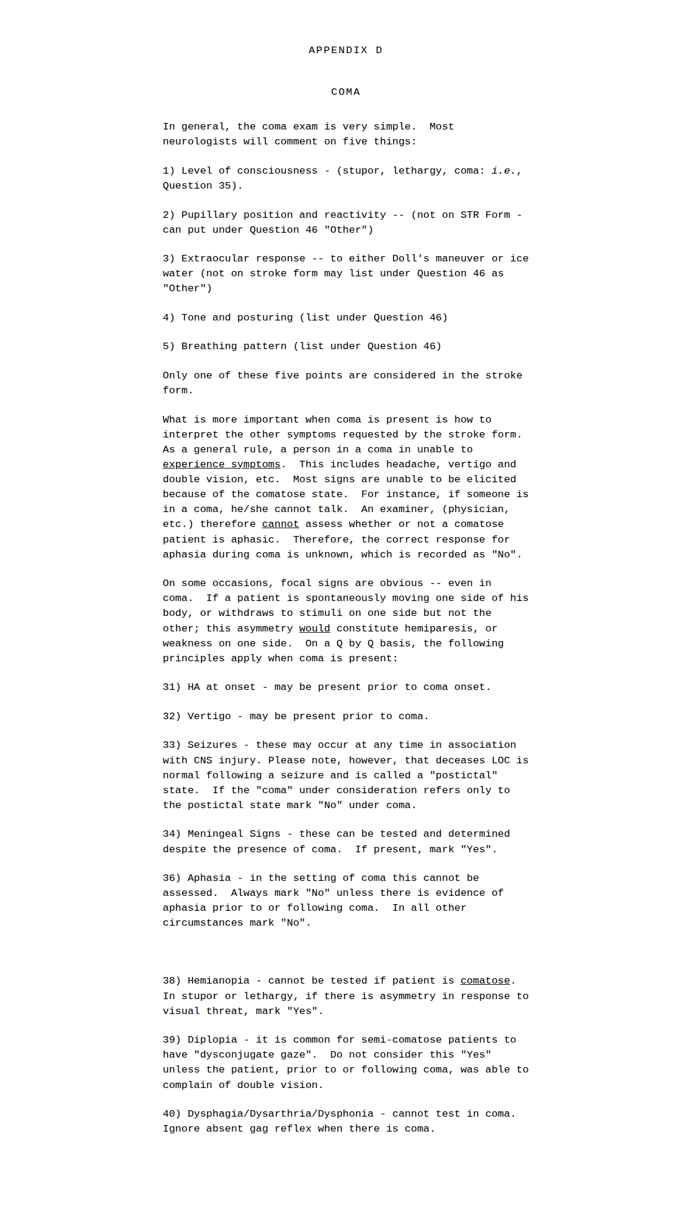APPENDIX D
COMA
In general, the coma exam is very simple. Most neurologists will comment on five things:
1) Level of consciousness - (stupor, lethargy, coma: i.e., Question 35).
2) Pupillary position and reactivity -- (not on STR Form - can put under Question 46 "Other")
3) Extraocular response -- to either Doll's maneuver or ice water (not on stroke form may list under Question 46 as "Other")
4) Tone and posturing (list under Question 46)
5) Breathing pattern (list under Question 46)
Only one of these five points are considered in the stroke form.
What is more important when coma is present is how to interpret the other symptoms requested by the stroke form. As a general rule, a person in a coma in unable to experience symptoms. This includes headache, vertigo and double vision, etc. Most signs are unable to be elicited because of the comatose state. For instance, if someone is in a coma, he/she cannot talk. An examiner, (physician, etc.) therefore cannot assess whether or not a comatose patient is aphasic. Therefore, the correct response for aphasia during coma is unknown, which is recorded as "No".
On some occasions, focal signs are obvious -- even in coma. If a patient is spontaneously moving one side of his body, or withdraws to stimuli on one side but not the other; this asymmetry would constitute hemiparesis, or weakness on one side. On a Q by Q basis, the following principles apply when coma is present:
31) HA at onset - may be present prior to coma onset.
32) Vertigo - may be present prior to coma.
33) Seizures - these may occur at any time in association with CNS injury. Please note, however, that deceases LOC is normal following a seizure and is called a "postictal" state. If the "coma" under consideration refers only to the postictal state mark "No" under coma.
34) Meningeal Signs - these can be tested and determined despite the presence of coma. If present, mark "Yes".
36) Aphasia - in the setting of coma this cannot be assessed. Always mark "No" unless there is evidence of aphasia prior to or following coma. In all other circumstances mark "No".
38) Hemianopia - cannot be tested if patient is comatose. In stupor or lethargy, if there is asymmetry in response to visual threat, mark "Yes".
39) Diplopia - it is common for semi-comatose patients to have "dysconjugate gaze". Do not consider this "Yes" unless the patient, prior to or following coma, was able to complain of double vision.
40) Dysphagia/Dysarthria/Dysphonia - cannot test in coma. Ignore absent gag reflex when there is coma.